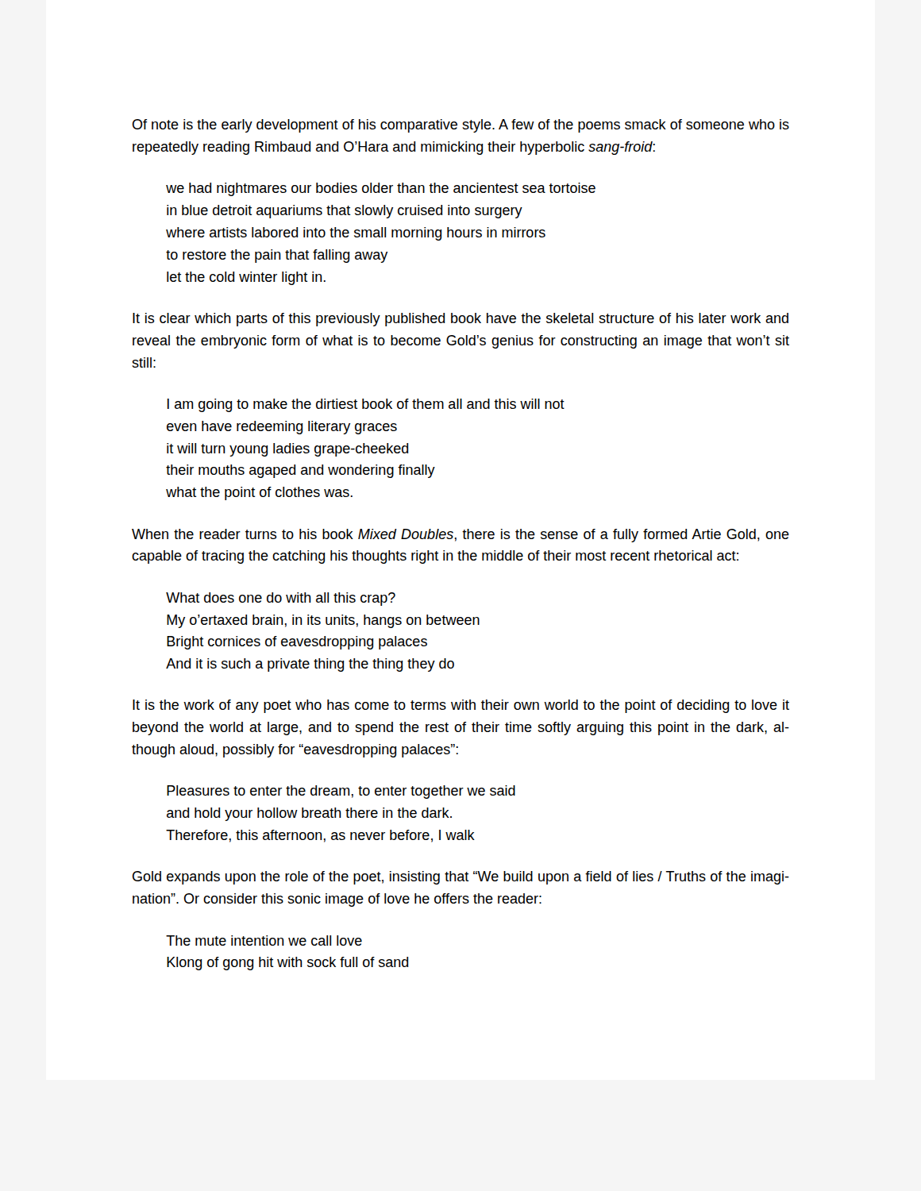Of note is the early development of his comparative style. A few of the poems smack of someone who is repeatedly reading Rimbaud and O’Hara and mimicking their hyperbolic sang-froid:
we had nightmares our bodies older than the ancientest sea tortoise
in blue detroit aquariums that slowly cruised into surgery
where artists labored into the small morning hours in mirrors
to restore the pain that falling away
let the cold winter light in.
It is clear which parts of this previously published book have the skeletal structure of his later work and reveal the embryonic form of what is to become Gold’s genius for constructing an image that won’t sit still:
I am going to make the dirtiest book of them all and this will not
even have redeeming literary graces
it will turn young ladies grape-cheeked
their mouths agaped and wondering finally
what the point of clothes was.
When the reader turns to his book Mixed Doubles, there is the sense of a fully formed Artie Gold, one capable of tracing the catching his thoughts right in the middle of their most recent rhetorical act:
What does one do with all this crap?
My o’ertaxed brain, in its units, hangs on between
Bright cornices of eavesdropping palaces
And it is such a private thing the thing they do
It is the work of any poet who has come to terms with their own world to the point of deciding to love it beyond the world at large, and to spend the rest of their time softly arguing this point in the dark, although aloud, possibly for “eavesdropping palaces”:
Pleasures to enter the dream, to enter together we said
and hold your hollow breath there in the dark.
Therefore, this afternoon, as never before, I walk
Gold expands upon the role of the poet, insisting that “We build upon a field of lies / Truths of the imagination”. Or consider this sonic image of love he offers the reader:
The mute intention we call love
Klong of gong hit with sock full of sand